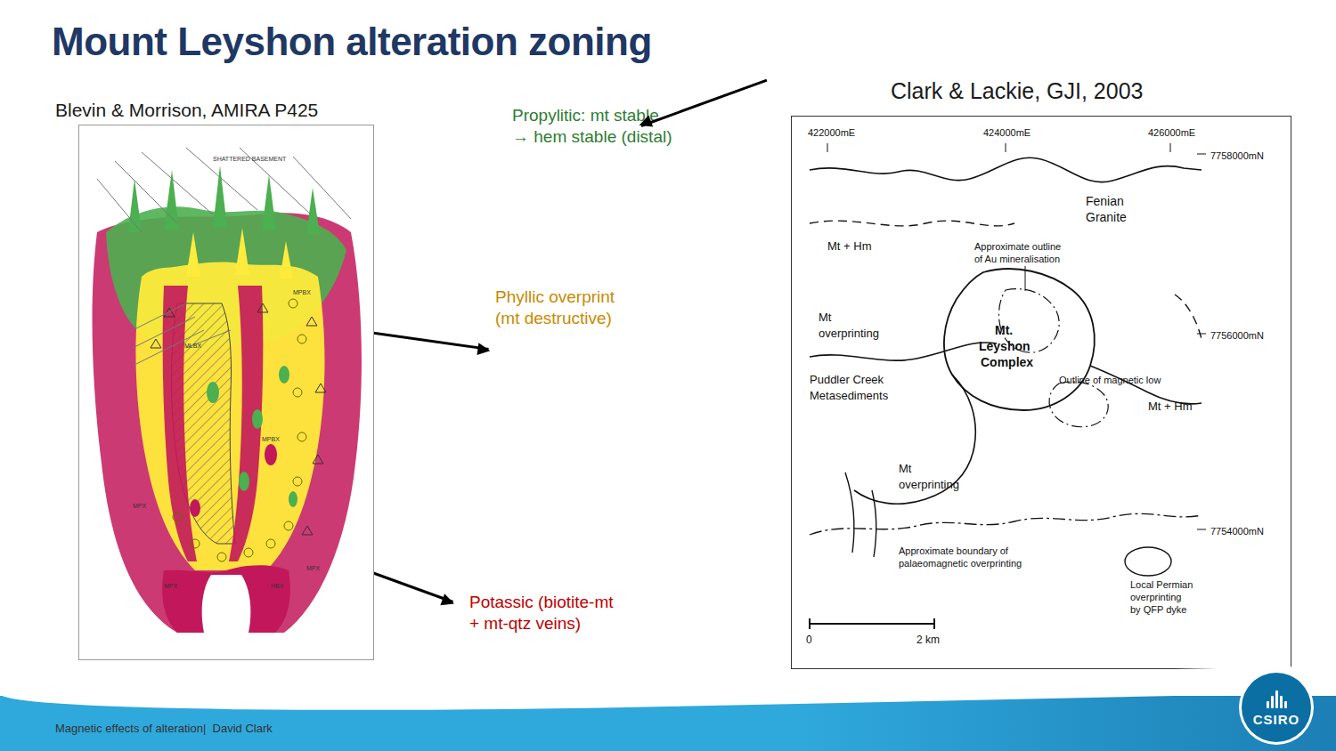Mount Leyshon alteration zoning
Blevin & Morrison, AMIRA P425
Clark & Lackie, GJI, 2003
Propylitic: mt stable
→ hem stable (distal)
Phyllic overprint
(mt destructive)
Potassic (biotite-mt
+ mt-qtz veins)
SHATTERED BASEMENT MLBX MPBX MPBX MPX MPX HBX MPX
422000mE 424000mE 426000mE 7758000mN 7756000mN 7754000mN Fenian Granite Mt + Hm Mt + Hm Mt overprinting Mt overprinting Mt. Leyshon Complex Approximate outline of Au mineralisation Outline of magnetic low Puddler Creek Metasediments Approximate boundary of palaeomagnetic overprinting Local Permian overprinting by QFP dyke 0 2 km
Magnetic effects of alteration| David Clark
CSIRO